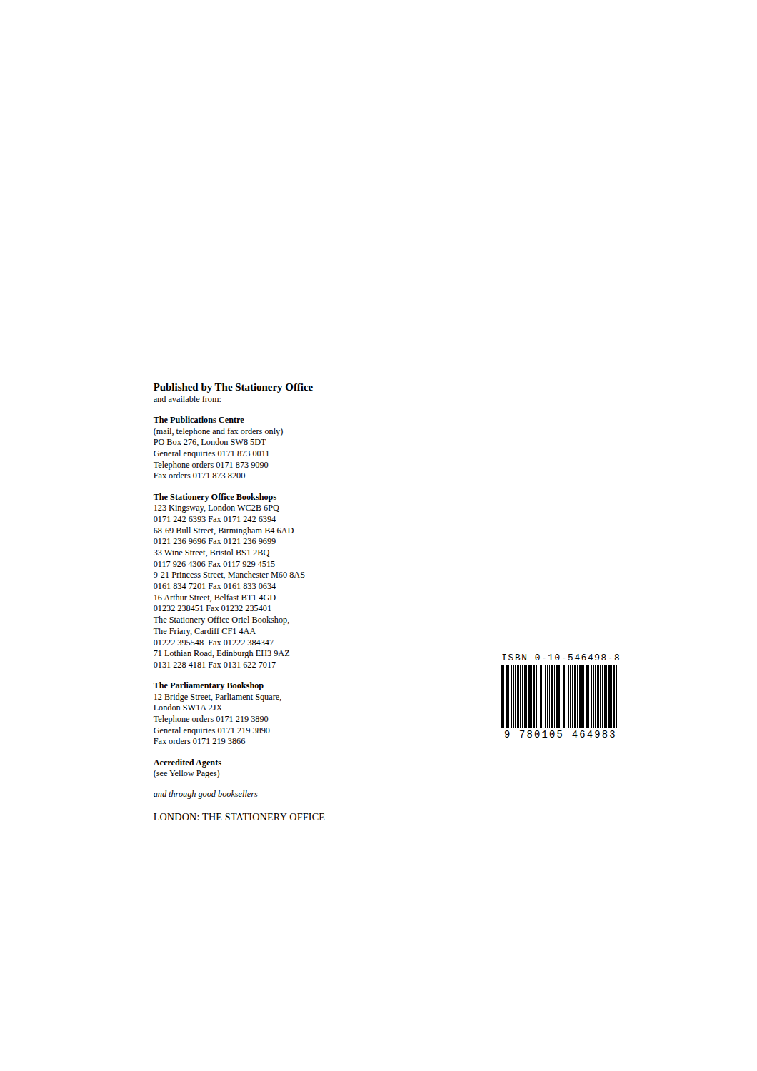Published by The Stationery Office
and available from:
The Publications Centre
(mail, telephone and fax orders only)
PO Box 276, London SW8 5DT
General enquiries 0171 873 0011
Telephone orders 0171 873 9090
Fax orders 0171 873 8200
The Stationery Office Bookshops
123 Kingsway, London WC2B 6PQ
0171 242 6393 Fax 0171 242 6394
68-69 Bull Street, Birmingham B4 6AD
0121 236 9696 Fax 0121 236 9699
33 Wine Street, Bristol BS1 2BQ
0117 926 4306 Fax 0117 929 4515
9-21 Princess Street, Manchester M60 8AS
0161 834 7201 Fax 0161 833 0634
16 Arthur Street, Belfast BT1 4GD
01232 238451 Fax 01232 235401
The Stationery Office Oriel Bookshop,
The Friary, Cardiff CF1 4AA
01222 395548 Fax 01222 384347
71 Lothian Road, Edinburgh EH3 9AZ
0131 228 4181 Fax 0131 622 7017
The Parliamentary Bookshop
12 Bridge Street, Parliament Square,
London SW1A 2JX
Telephone orders 0171 219 3890
General enquiries 0171 219 3890
Fax orders 0171 219 3866
Accredited Agents
(see Yellow Pages)
and through good booksellers
LONDON: THE STATIONERY OFFICE
ISBN 0-10-546498-8
9 780105 464983